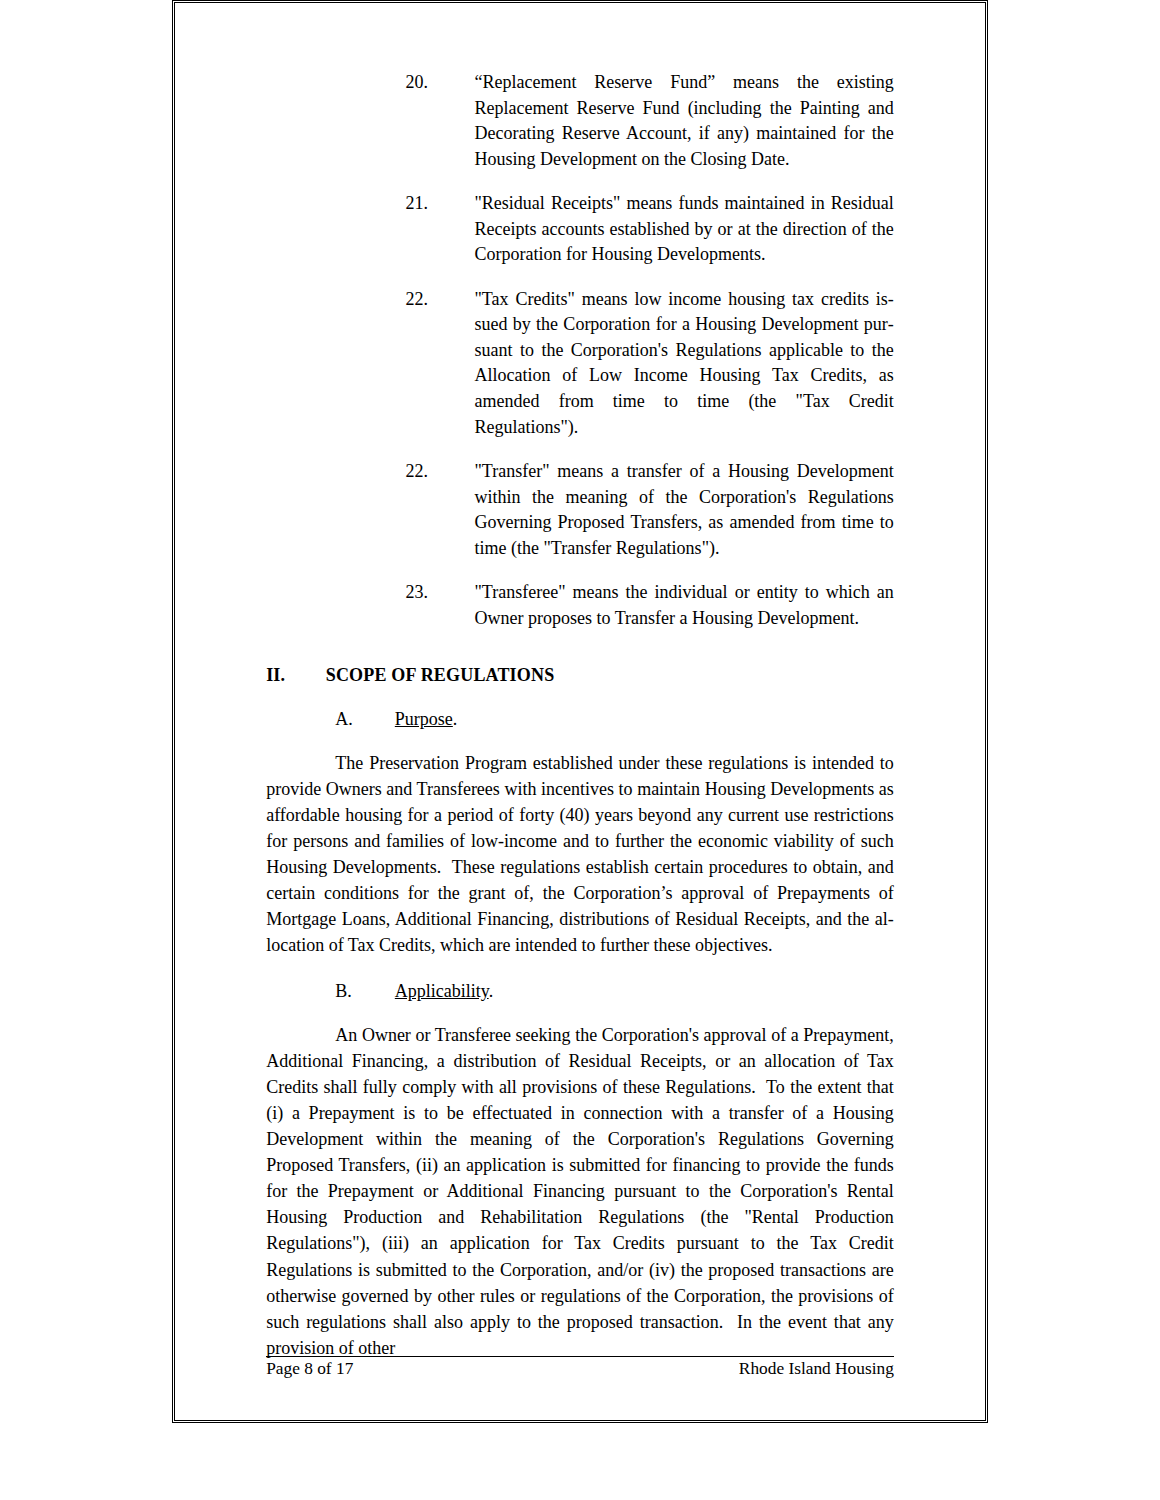20.
“Replacement Reserve Fund” means the existing Replacement Reserve Fund (including the Painting and Decorating Reserve Account, if any) maintained for the Housing Development on the Closing Date.
21.
"Residual Receipts" means funds maintained in Residual Receipts accounts established by or at the direction of the Corporation for Housing Developments.
22.
"Tax Credits" means low income housing tax credits issued by the Corporation for a Housing Development pursuant to the Corporation's Regulations applicable to the Allocation of Low Income Housing Tax Credits, as amended from time to time (the "Tax Credit Regulations").
22.
"Transfer" means a transfer of a Housing Development within the meaning of the Corporation's Regulations Governing Proposed Transfers, as amended from time to time (the "Transfer Regulations").
23.
"Transferee" means the individual or entity to which an Owner proposes to Transfer a Housing Development.
II. SCOPE OF REGULATIONS
A. Purpose.
The Preservation Program established under these regulations is intended to provide Owners and Transferees with incentives to maintain Housing Developments as affordable housing for a period of forty (40) years beyond any current use restrictions for persons and families of low-income and to further the economic viability of such Housing Developments. These regulations establish certain procedures to obtain, and certain conditions for the grant of, the Corporation’s approval of Prepayments of Mortgage Loans, Additional Financing, distributions of Residual Receipts, and the allocation of Tax Credits, which are intended to further these objectives.
B. Applicability.
An Owner or Transferee seeking the Corporation's approval of a Prepayment, Additional Financing, a distribution of Residual Receipts, or an allocation of Tax Credits shall fully comply with all provisions of these Regulations. To the extent that (i) a Prepayment is to be effectuated in connection with a transfer of a Housing Development within the meaning of the Corporation's Regulations Governing Proposed Transfers, (ii) an application is submitted for financing to provide the funds for the Prepayment or Additional Financing pursuant to the Corporation's Rental Housing Production and Rehabilitation Regulations (the "Rental Production Regulations"), (iii) an application for Tax Credits pursuant to the Tax Credit Regulations is submitted to the Corporation, and/or (iv) the proposed transactions are otherwise governed by other rules or regulations of the Corporation, the provisions of such regulations shall also apply to the proposed transaction. In the event that any provision of other
Page 8 of 17 Rhode Island Housing